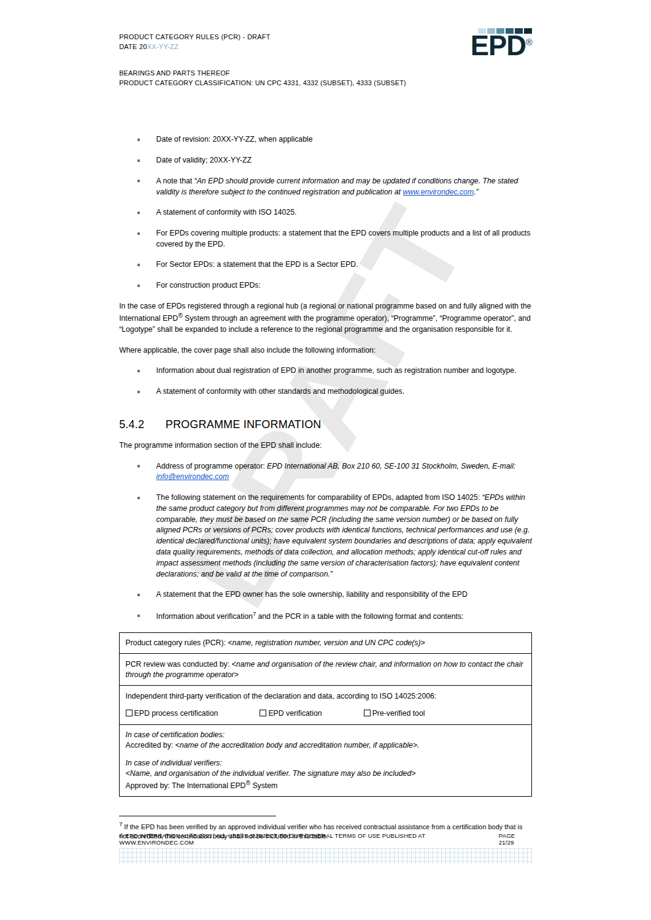DRAFT
PRODUCT CATEGORY RULES (PCR) - DRAFT
DATE 20XX-YY-ZZ
EPD®
BEARINGS AND PARTS THEREOF
PRODUCT CATEGORY CLASSIFICATION: UN CPC 4331, 4332 (SUBSET), 4333 (SUBSET)
Date of revision: 20XX-YY-ZZ, when applicable
Date of validity; 20XX-YY-ZZ
A note that “An EPD should provide current information and may be updated if conditions change. The stated validity is therefore subject to the continued registration and publication at www.environdec.com.”
A statement of conformity with ISO 14025.
For EPDs covering multiple products: a statement that the EPD covers multiple products and a list of all products covered by the EPD.
For Sector EPDs: a statement that the EPD is a Sector EPD.
For construction product EPDs:
In the case of EPDs registered through a regional hub (a regional or national programme based on and fully aligned with the International EPD® System through an agreement with the programme operator), “Programme”, “Programme operator”, and “Logotype” shall be expanded to include a reference to the regional programme and the organisation responsible for it.
Where applicable, the cover page shall also include the following information:
Information about dual registration of EPD in another programme, such as registration number and logotype.
A statement of conformity with other standards and methodological guides.
5.4.2 PROGRAMME INFORMATION
The programme information section of the EPD shall include:
Address of programme operator: EPD International AB, Box 210 60, SE-100 31 Stockholm, Sweden, E-mail: info@environdec.com
The following statement on the requirements for comparability of EPDs, adapted from ISO 14025: “EPDs within the same product category but from different programmes may not be comparable. For two EPDs to be comparable, they must be based on the same PCR (including the same version number) or be based on fully aligned PCRs or versions of PCRs; cover products with identical functions, technical performances and use (e.g. identical declared/functional units); have equivalent system boundaries and descriptions of data; apply equivalent data quality requirements, methods of data collection, and allocation methods; apply identical cut-off rules and impact assessment methods (including the same version of characterisation factors); have equivalent content declarations; and be valid at the time of comparison.”
A statement that the EPD owner has the sole ownership, liability and responsibility of the EPD
Information about verification7 and the PCR in a table with the following format and contents:
| Product category rules (PCR): <name, registration number, version and UN CPC code(s)> |
| PCR review was conducted by: <name and organisation of the review chair, and information on how to contact the chair through the programme operator> |
| Independent third-party verification of the declaration and data, according to ISO 14025:2006: EPD process certification EPD verification Pre-verified tool |
| In case of certification bodies: Accredited by: <name of the accreditation body and accreditation number, if applicable>. In case of individual verifiers: <Name, and organisation of the individual verifier. The signature may also be included> Approved by: The International EPD ® System |
7 If the EPD has been verified by an approved individual verifier who has received contractual assistance from a certification body that is not accredited, this certification body shall not be included in this table.
© EPD INTERNATIONAL AB 2022. ALL USE IS SUBJECT TO OUR GENERAL TERMS OF USE PUBLISHED AT WWW.ENVIRONDEC.COM PAGE 21/29